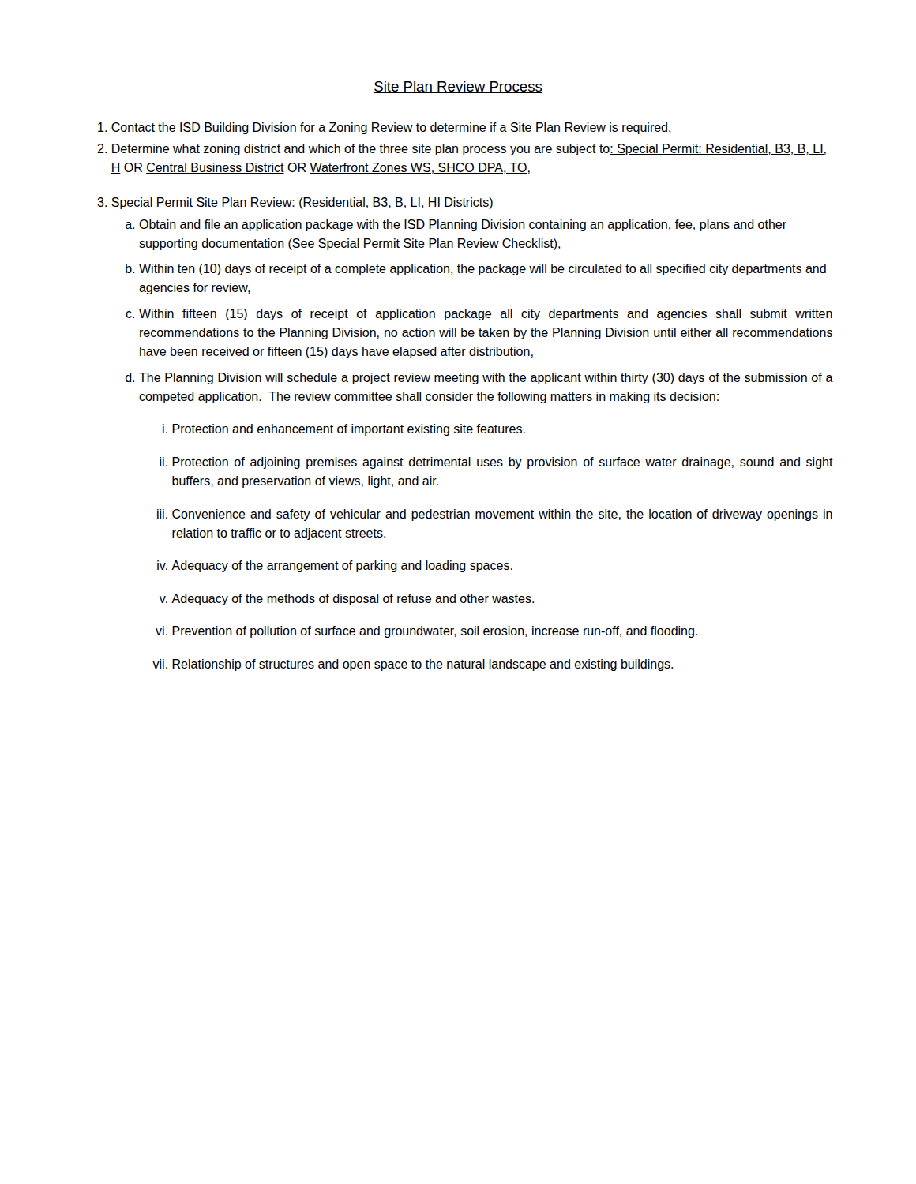Site Plan Review Process
Contact the ISD Building Division for a Zoning Review to determine if a Site Plan Review is required,
Determine what zoning district and which of the three site plan process you are subject to: Special Permit: Residential, B3, B, LI, H OR Central Business District OR Waterfront Zones WS, SHCO DPA, TO,
Special Permit Site Plan Review: (Residential, B3, B, LI, HI Districts)
Obtain and file an application package with the ISD Planning Division containing an application, fee, plans and other supporting documentation (See Special Permit Site Plan Review Checklist),
Within ten (10) days of receipt of a complete application, the package will be circulated to all specified city departments and agencies for review,
Within fifteen (15) days of receipt of application package all city departments and agencies shall submit written recommendations to the Planning Division, no action will be taken by the Planning Division until either all recommendations have been received or fifteen (15) days have elapsed after distribution,
The Planning Division will schedule a project review meeting with the applicant within thirty (30) days of the submission of a competed application. The review committee shall consider the following matters in making its decision:
Protection and enhancement of important existing site features.
Protection of adjoining premises against detrimental uses by provision of surface water drainage, sound and sight buffers, and preservation of views, light, and air.
Convenience and safety of vehicular and pedestrian movement within the site, the location of driveway openings in relation to traffic or to adjacent streets.
Adequacy of the arrangement of parking and loading spaces.
Adequacy of the methods of disposal of refuse and other wastes.
Prevention of pollution of surface and groundwater, soil erosion, increase run-off, and flooding.
Relationship of structures and open space to the natural landscape and existing buildings.